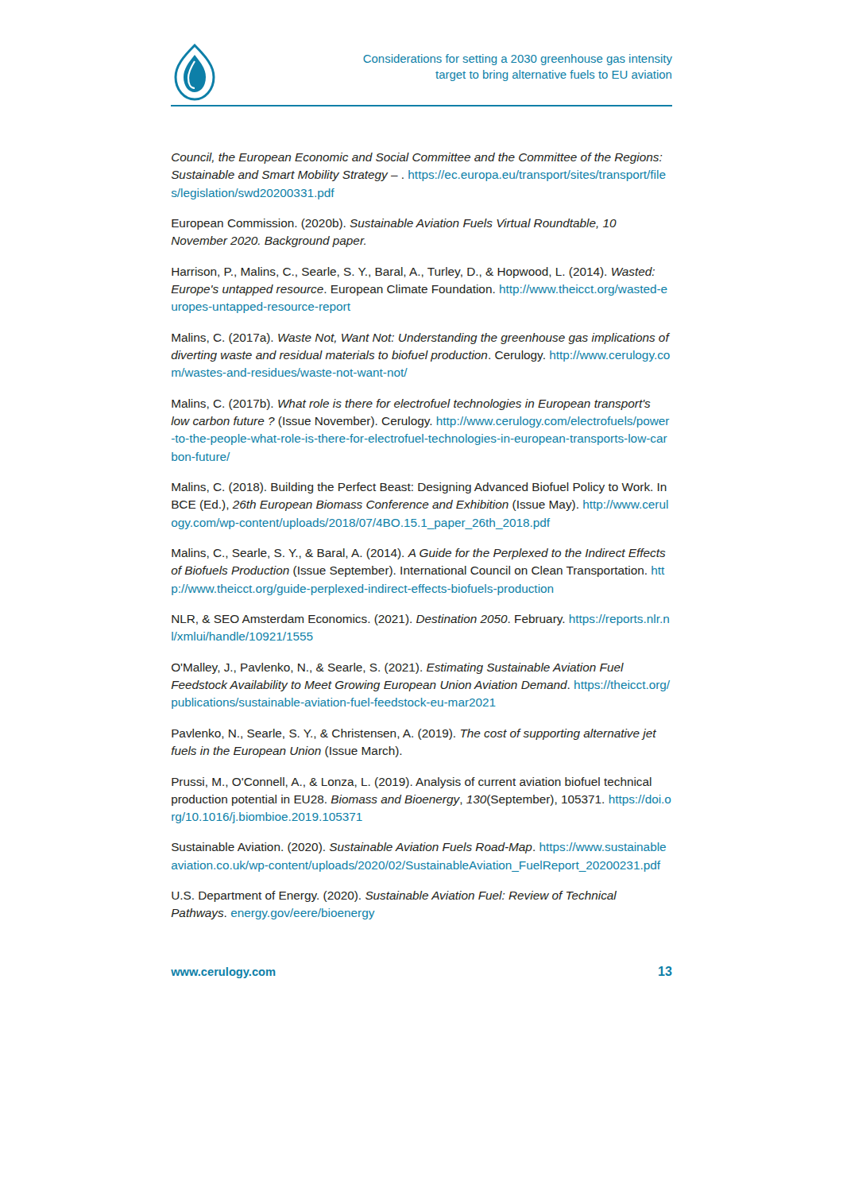Considerations for setting a 2030 greenhouse gas intensity
target to bring alternative fuels to EU aviation
Council, the European Economic and Social Committee and the Committee of the Regions: Sustainable and Smart Mobility Strategy – . https://ec.europa.eu/transport/sites/transport/files/legislation/swd20200331.pdf
European Commission. (2020b). Sustainable Aviation Fuels Virtual Roundtable, 10 November 2020. Background paper.
Harrison, P., Malins, C., Searle, S. Y., Baral, A., Turley, D., & Hopwood, L. (2014). Wasted: Europe's untapped resource. European Climate Foundation. http://www.theicct.org/wasted-europes-untapped-resource-report
Malins, C. (2017a). Waste Not, Want Not: Understanding the greenhouse gas implications of diverting waste and residual materials to biofuel production. Cerulogy. http://www.cerulogy.com/wastes-and-residues/waste-not-want-not/
Malins, C. (2017b). What role is there for electrofuel technologies in European transport's low carbon future ? (Issue November). Cerulogy. http://www.cerulogy.com/electrofuels/power-to-the-people-what-role-is-there-for-electrofuel-technologies-in-european-transports-low-carbon-future/
Malins, C. (2018). Building the Perfect Beast: Designing Advanced Biofuel Policy to Work. In BCE (Ed.), 26th European Biomass Conference and Exhibition (Issue May). http://www.cerulogy.com/wp-content/uploads/2018/07/4BO.15.1_paper_26th_2018.pdf
Malins, C., Searle, S. Y., & Baral, A. (2014). A Guide for the Perplexed to the Indirect Effects of Biofuels Production (Issue September). International Council on Clean Transportation. http://www.theicct.org/guide-perplexed-indirect-effects-biofuels-production
NLR, & SEO Amsterdam Economics. (2021). Destination 2050. February. https://reports.nlr.nl/xmlui/handle/10921/1555
O'Malley, J., Pavlenko, N., & Searle, S. (2021). Estimating Sustainable Aviation Fuel Feedstock Availability to Meet Growing European Union Aviation Demand. https://theicct.org/publications/sustainable-aviation-fuel-feedstock-eu-mar2021
Pavlenko, N., Searle, S. Y., & Christensen, A. (2019). The cost of supporting alternative jet fuels in the European Union (Issue March).
Prussi, M., O'Connell, A., & Lonza, L. (2019). Analysis of current aviation biofuel technical production potential in EU28. Biomass and Bioenergy, 130(September), 105371. https://doi.org/10.1016/j.biombioe.2019.105371
Sustainable Aviation. (2020). Sustainable Aviation Fuels Road-Map. https://www.sustainableaviation.co.uk/wp-content/uploads/2020/02/SustainableAviation_FuelReport_20200231.pdf
U.S. Department of Energy. (2020). Sustainable Aviation Fuel: Review of Technical Pathways. energy.gov/eere/bioenergy
www.cerulogy.com 13